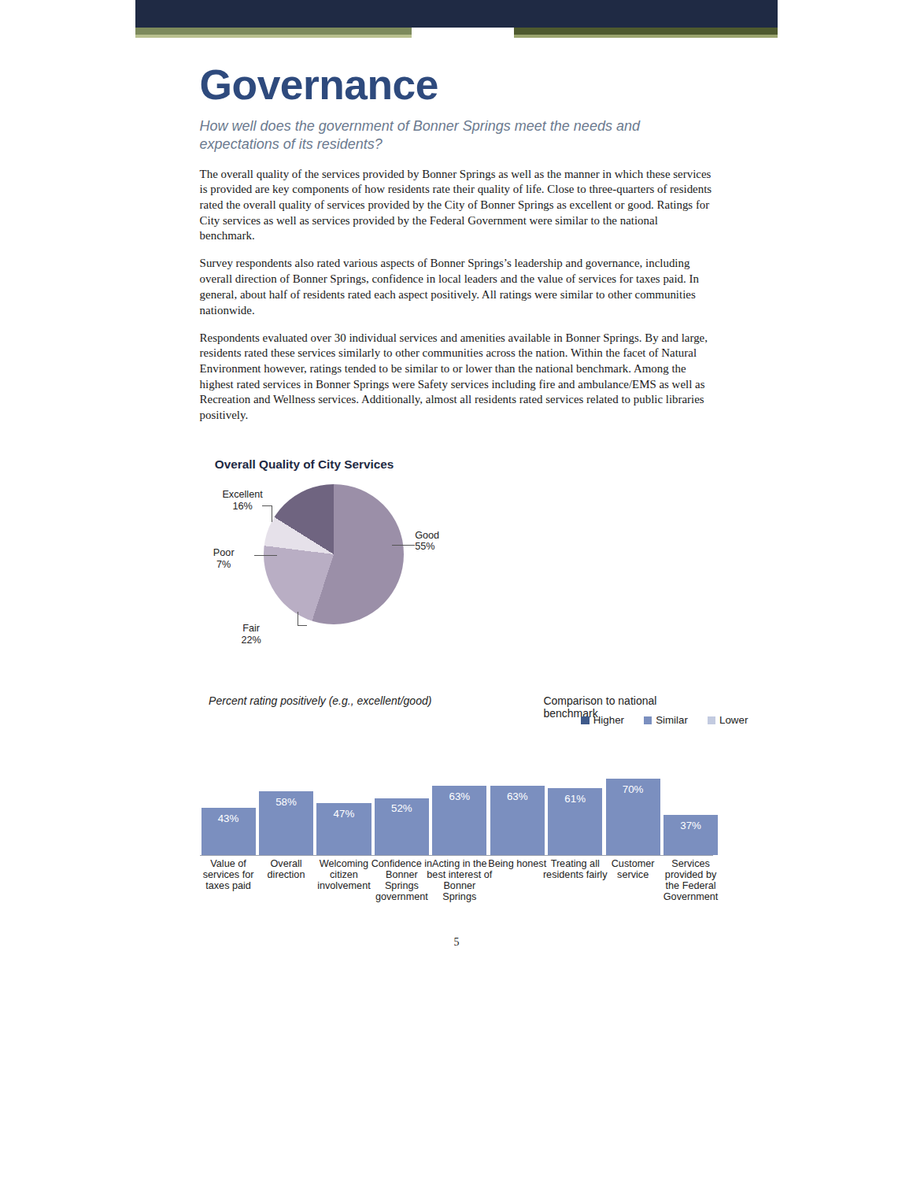Governance
How well does the government of Bonner Springs meet the needs and expectations of its residents?
The overall quality of the services provided by Bonner Springs as well as the manner in which these services is provided are key components of how residents rate their quality of life. Close to three-quarters of residents rated the overall quality of services provided by the City of Bonner Springs as excellent or good. Ratings for City services as well as services provided by the Federal Government were similar to the national benchmark.
Survey respondents also rated various aspects of Bonner Springs’s leadership and governance, including overall direction of Bonner Springs, confidence in local leaders and the value of services for taxes paid. In general, about half of residents rated each aspect positively. All ratings were similar to other communities nationwide.
Respondents evaluated over 30 individual services and amenities available in Bonner Springs. By and large, residents rated these services similarly to other communities across the nation. Within the facet of Natural Environment however, ratings tended to be similar to or lower than the national benchmark. Among the highest rated services in Bonner Springs were Safety services including fire and ambulance/EMS as well as Recreation and Wellness services. Additionally, almost all residents rated services related to public libraries positively.
Overall Quality of City Services
Excellent
16%
Poor
7%
Fair
22%
Good
55%
Percent rating positively (e.g., excellent/good)
Comparison to national benchmark
Higher Similar Lower
43%
58%
47%
52%
63%
63%
61%
70%
37%
Value of services for taxes paid
Overall direction
Welcoming citizen involvement
Confidence in Bonner Springs government
Acting in the best interest of Bonner Springs
Being honest
Treating all residents fairly
Customer service
Services provided by the Federal Government
5